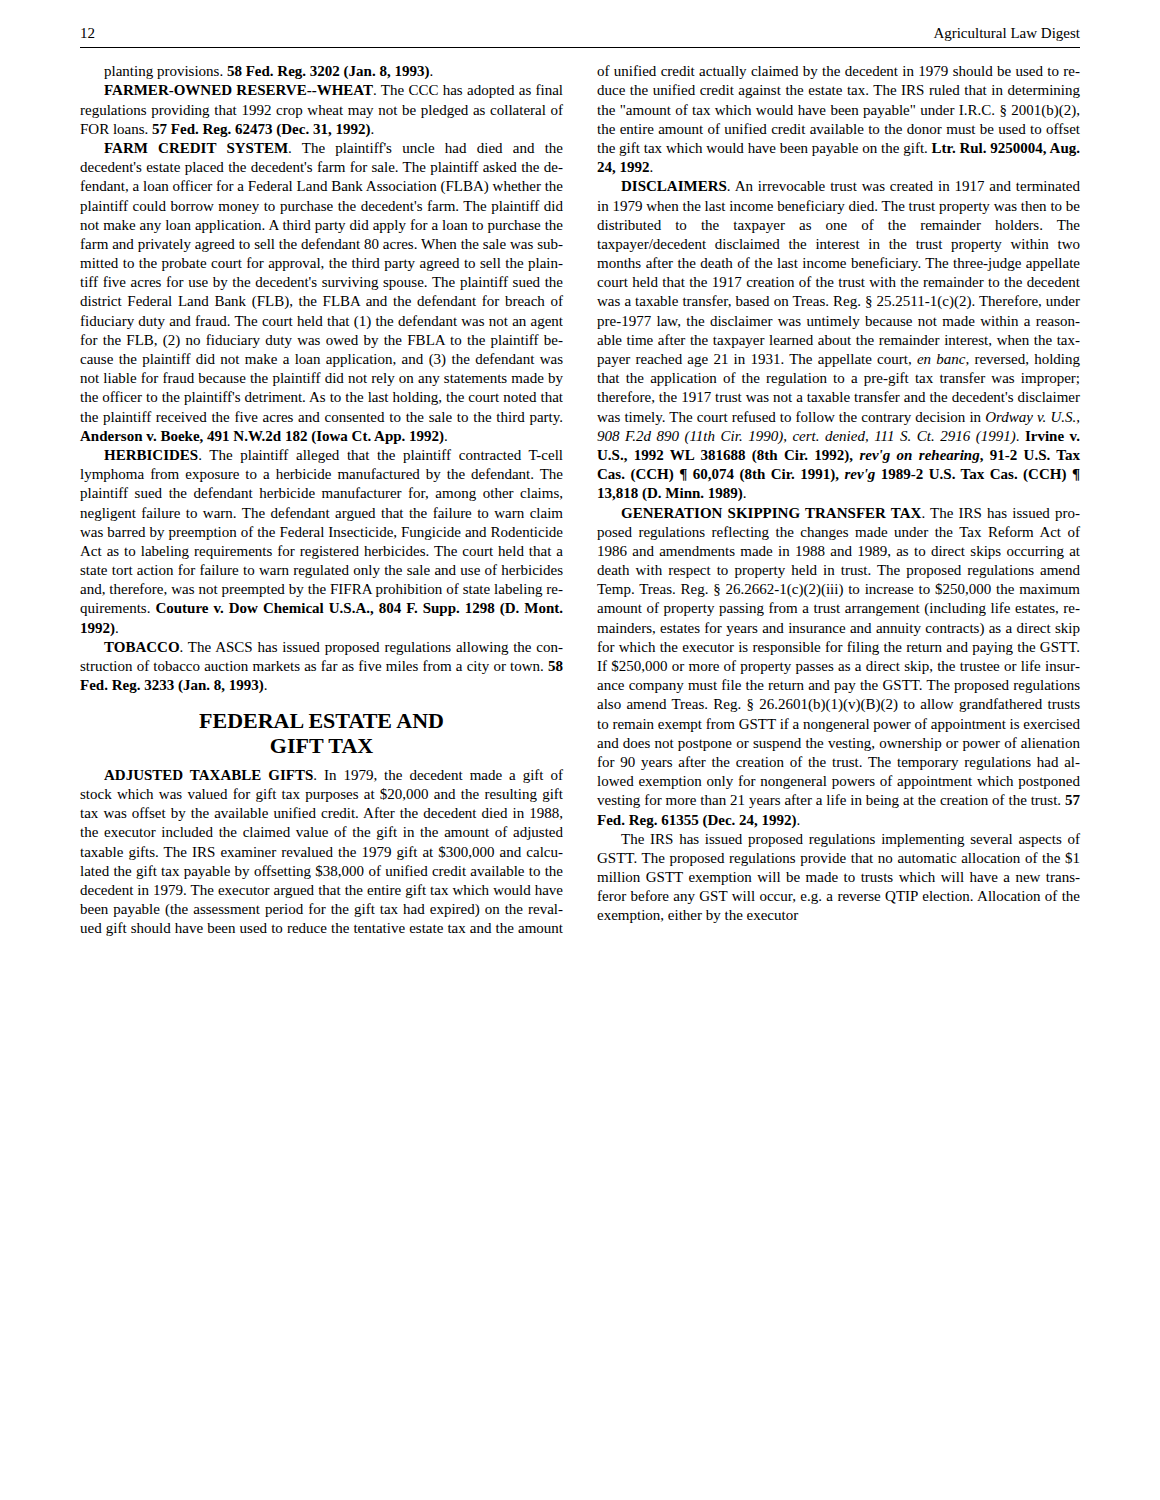12 Agricultural Law Digest
planting provisions. 58 Fed. Reg. 3202 (Jan. 8, 1993).
FARMER-OWNED RESERVE--WHEAT. The CCC has adopted as final regulations providing that 1992 crop wheat may not be pledged as collateral of FOR loans. 57 Fed. Reg. 62473 (Dec. 31, 1992).
FARM CREDIT SYSTEM. The plaintiff's uncle had died and the decedent's estate placed the decedent's farm for sale. The plaintiff asked the defendant, a loan officer for a Federal Land Bank Association (FLBA) whether the plaintiff could borrow money to purchase the decedent's farm. The plaintiff did not make any loan application. A third party did apply for a loan to purchase the farm and privately agreed to sell the defendant 80 acres. When the sale was submitted to the probate court for approval, the third party agreed to sell the plaintiff five acres for use by the decedent's surviving spouse. The plaintiff sued the district Federal Land Bank (FLB), the FLBA and the defendant for breach of fiduciary duty and fraud. The court held that (1) the defendant was not an agent for the FLB, (2) no fiduciary duty was owed by the FBLA to the plaintiff because the plaintiff did not make a loan application, and (3) the defendant was not liable for fraud because the plaintiff did not rely on any statements made by the officer to the plaintiff's detriment. As to the last holding, the court noted that the plaintiff received the five acres and consented to the sale to the third party. Anderson v. Boeke, 491 N.W.2d 182 (Iowa Ct. App. 1992).
HERBICIDES. The plaintiff alleged that the plaintiff contracted T-cell lymphoma from exposure to a herbicide manufactured by the defendant. The plaintiff sued the defendant herbicide manufacturer for, among other claims, negligent failure to warn. The defendant argued that the failure to warn claim was barred by preemption of the Federal Insecticide, Fungicide and Rodenticide Act as to labeling requirements for registered herbicides. The court held that a state tort action for failure to warn regulated only the sale and use of herbicides and, therefore, was not preempted by the FIFRA prohibition of state labeling requirements. Couture v. Dow Chemical U.S.A., 804 F. Supp. 1298 (D. Mont. 1992).
TOBACCO. The ASCS has issued proposed regulations allowing the construction of tobacco auction markets as far as five miles from a city or town. 58 Fed. Reg. 3233 (Jan. 8, 1993).
FEDERAL ESTATE AND
GIFT TAX
ADJUSTED TAXABLE GIFTS. In 1979, the decedent made a gift of stock which was valued for gift tax purposes at $20,000 and the resulting gift tax was offset by the available unified credit. After the decedent died in 1988, the executor included the claimed value of the gift in the amount of adjusted taxable gifts. The IRS examiner revalued the 1979 gift at $300,000 and calculated the gift tax payable by offsetting $38,000 of unified credit available to the decedent in 1979. The executor argued that the entire gift tax which would have been payable (the assessment period for the gift tax had expired) on the revalued gift should have been used to reduce the tentative estate tax and the amount of unified credit actually claimed by the decedent in 1979 should be used to reduce the unified credit against the estate tax. The IRS ruled that in determining the "amount of tax which would have been payable" under I.R.C. § 2001(b)(2), the entire amount of unified credit available to the donor must be used to offset the gift tax which would have been payable on the gift. Ltr. Rul. 9250004, Aug. 24, 1992.
DISCLAIMERS. An irrevocable trust was created in 1917 and terminated in 1979 when the last income beneficiary died. The trust property was then to be distributed to the taxpayer as one of the remainder holders. The taxpayer/decedent disclaimed the interest in the trust property within two months after the death of the last income beneficiary. The three-judge appellate court held that the 1917 creation of the trust with the remainder to the decedent was a taxable transfer, based on Treas. Reg. § 25.2511-1(c)(2). Therefore, under pre-1977 law, the disclaimer was untimely because not made within a reasonable time after the taxpayer learned about the remainder interest, when the taxpayer reached age 21 in 1931. The appellate court, en banc, reversed, holding that the application of the regulation to a pre-gift tax transfer was improper; therefore, the 1917 trust was not a taxable transfer and the decedent's disclaimer was timely. The court refused to follow the contrary decision in Ordway v. U.S., 908 F.2d 890 (11th Cir. 1990), cert. denied, 111 S. Ct. 2916 (1991). Irvine v. U.S., 1992 WL 381688 (8th Cir. 1992), rev'g on rehearing, 91-2 U.S. Tax Cas. (CCH) ¶ 60,074 (8th Cir. 1991), rev'g 1989-2 U.S. Tax Cas. (CCH) ¶ 13,818 (D. Minn. 1989).
GENERATION SKIPPING TRANSFER TAX. The IRS has issued proposed regulations reflecting the changes made under the Tax Reform Act of 1986 and amendments made in 1988 and 1989, as to direct skips occurring at death with respect to property held in trust. The proposed regulations amend Temp. Treas. Reg. § 26.2662-1(c)(2)(iii) to increase to $250,000 the maximum amount of property passing from a trust arrangement (including life estates, remainders, estates for years and insurance and annuity contracts) as a direct skip for which the executor is responsible for filing the return and paying the GSTT. If $250,000 or more of property passes as a direct skip, the trustee or life insurance company must file the return and pay the GSTT. The proposed regulations also amend Treas. Reg. § 26.2601(b)(1)(v)(B)(2) to allow grandfathered trusts to remain exempt from GSTT if a nongeneral power of appointment is exercised and does not postpone or suspend the vesting, ownership or power of alienation for 90 years after the creation of the trust. The temporary regulations had allowed exemption only for nongeneral powers of appointment which postponed vesting for more than 21 years after a life in being at the creation of the trust. 57 Fed. Reg. 61355 (Dec. 24, 1992).
The IRS has issued proposed regulations implementing several aspects of GSTT. The proposed regulations provide that no automatic allocation of the $1 million GSTT exemption will be made to trusts which will have a new transferor before any GST will occur, e.g. a reverse QTIP election. Allocation of the exemption, either by the executor